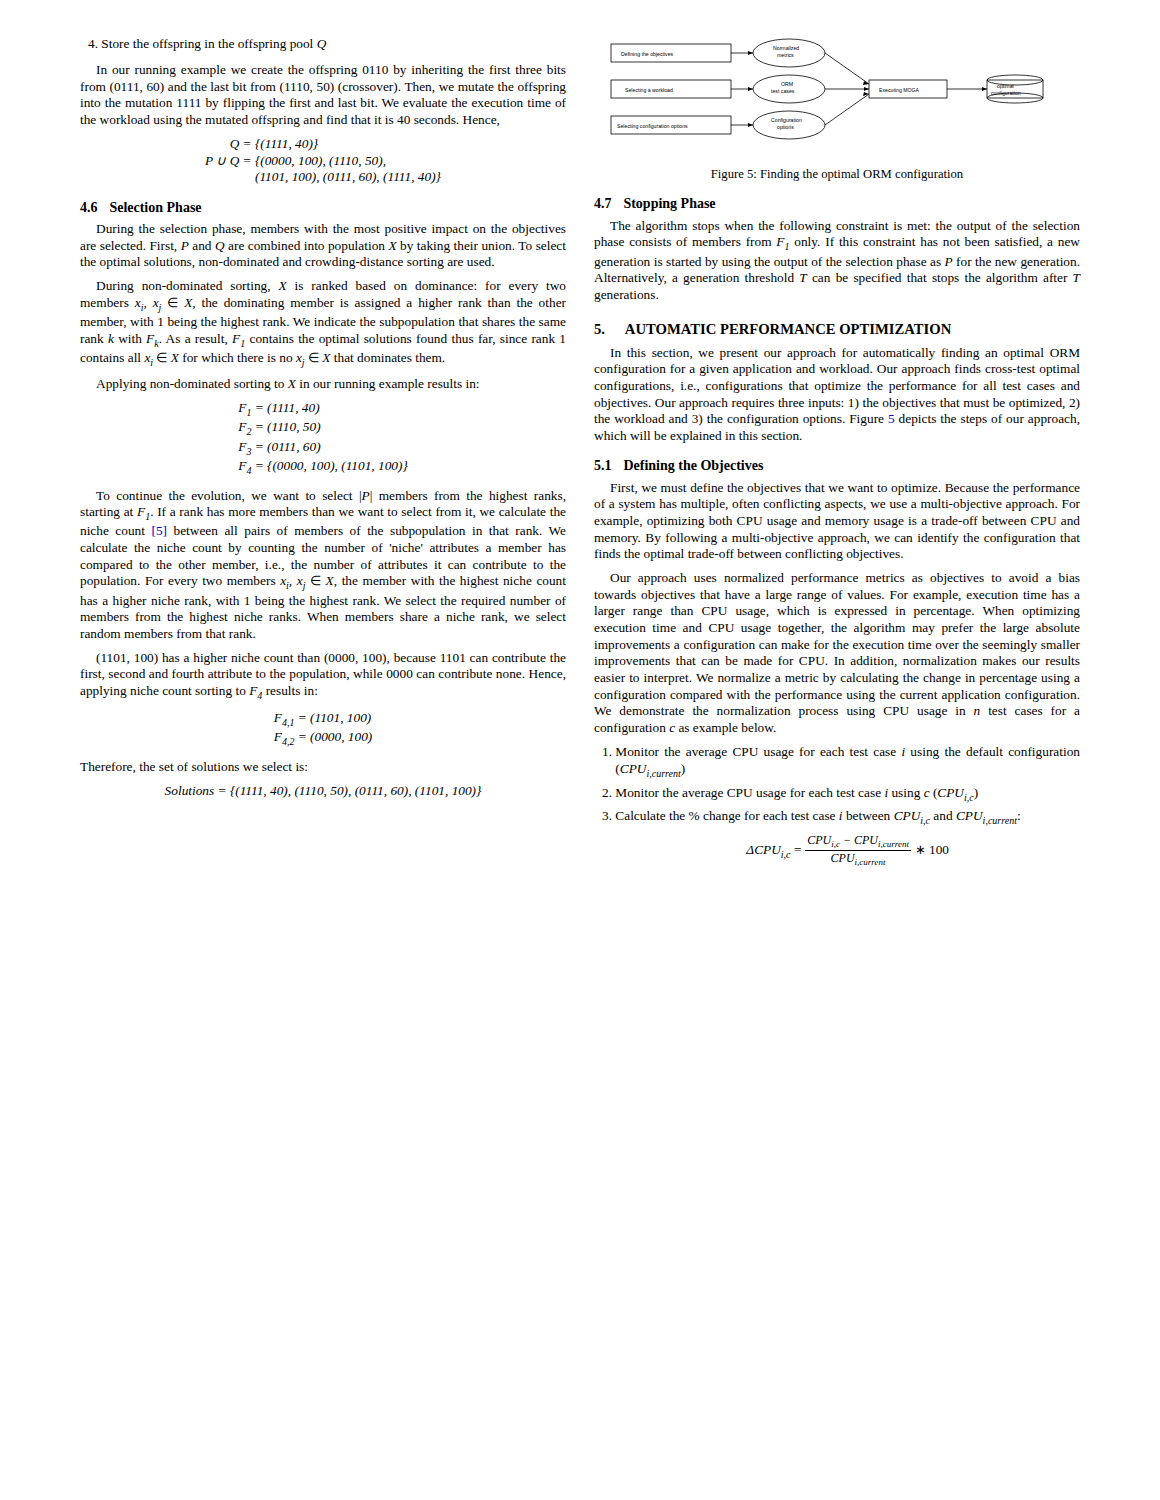Store the offspring in the offspring pool Q
In our running example we create the offspring 0110 by inheriting the first three bits from (0111, 60) and the last bit from (1110, 50) (crossover). Then, we mutate the offspring into the mutation 1111 by flipping the first and last bit. We evaluate the execution time of the workload using the mutated offspring and find that it is 40 seconds. Hence,
Q =
{(1111, 40)}
P ∪ Q =
{(0000, 100), (1110, 50),
(1101, 100), (0111, 60), (1111, 40)}
4.6 Selection Phase
During the selection phase, members with the most positive impact on the objectives are selected. First, P and Q are combined into population X by taking their union. To select the optimal solutions, non-dominated and crowding-distance sorting are used.
During non-dominated sorting, X is ranked based on dominance: for every two members xi, xj ∈ X, the dominating member is assigned a higher rank than the other member, with 1 being the highest rank. We indicate the subpopulation that shares the same rank k with Fk. As a result, F1 contains the optimal solutions found thus far, since rank 1 contains all xi ∈ X for which there is no xj ∈ X that dominates them.
Applying non-dominated sorting to X in our running example results in:
F1 =
(1111, 40)
F2 =
(1110, 50)
F3 =
(0111, 60)
F4 =
{(0000, 100), (1101, 100)}
To continue the evolution, we want to select |P| members from the highest ranks, starting at F1. If a rank has more members than we want to select from it, we calculate the niche count [5] between all pairs of members of the subpopulation in that rank. We calculate the niche count by counting the number of 'niche' attributes a member has compared to the other member, i.e., the number of attributes it can contribute to the population. For every two members xi, xj ∈ X, the member with the highest niche count has a higher niche rank, with 1 being the highest rank. We select the required number of members from the highest niche ranks. When members share a niche rank, we select random members from that rank.
(1101, 100) has a higher niche count than (0000, 100), because 1101 can contribute the first, second and fourth attribute to the population, while 0000 can contribute none. Hence, applying niche count sorting to F4 results in:
F4,1 =
(1101, 100)
F4,2 =
(0000, 100)
Therefore, the set of solutions we select is:
Solutions = {(1111, 40), (1110, 50), (0111, 60), (1101, 100)}
Defining the objectives Selecting a workload Selecting configuration options Normalized metrics ORM test cases Configuration options Executing MOGA optimal configuration
Figure 5: Finding the optimal ORM configuration
4.7 Stopping Phase
The algorithm stops when the following constraint is met: the output of the selection phase consists of members from F1 only. If this constraint has not been satisfied, a new generation is started by using the output of the selection phase as P for the new generation. Alternatively, a generation threshold T can be specified that stops the algorithm after T generations.
5. AUTOMATIC PERFORMANCE OPTIMIZATION
In this section, we present our approach for automatically finding an optimal ORM configuration for a given application and workload. Our approach finds cross-test optimal configurations, i.e., configurations that optimize the performance for all test cases and objectives. Our approach requires three inputs: 1) the objectives that must be optimized, 2) the workload and 3) the configuration options. Figure 5 depicts the steps of our approach, which will be explained in this section.
5.1 Defining the Objectives
First, we must define the objectives that we want to optimize. Because the performance of a system has multiple, often conflicting aspects, we use a multi-objective approach. For example, optimizing both CPU usage and memory usage is a trade-off between CPU and memory. By following a multi-objective approach, we can identify the configuration that finds the optimal trade-off between conflicting objectives.
Our approach uses normalized performance metrics as objectives to avoid a bias towards objectives that have a large range of values. For example, execution time has a larger range than CPU usage, which is expressed in percentage. When optimizing execution time and CPU usage together, the algorithm may prefer the large absolute improvements a configuration can make for the execution time over the seemingly smaller improvements that can be made for CPU. In addition, normalization makes our results easier to interpret. We normalize a metric by calculating the change in percentage using a configuration compared with the performance using the current application configuration. We demonstrate the normalization process using CPU usage in n test cases for a configuration c as example below.
Monitor the average CPU usage for each test case i using the default configuration (CPUi,current)
Monitor the average CPU usage for each test case i using c (CPUi,c)
Calculate the % change for each test case i between CPUi,c and CPUi,current:
ΔCPUi,c = CPUi,c − CPUi,current CPUi,current ∗ 100